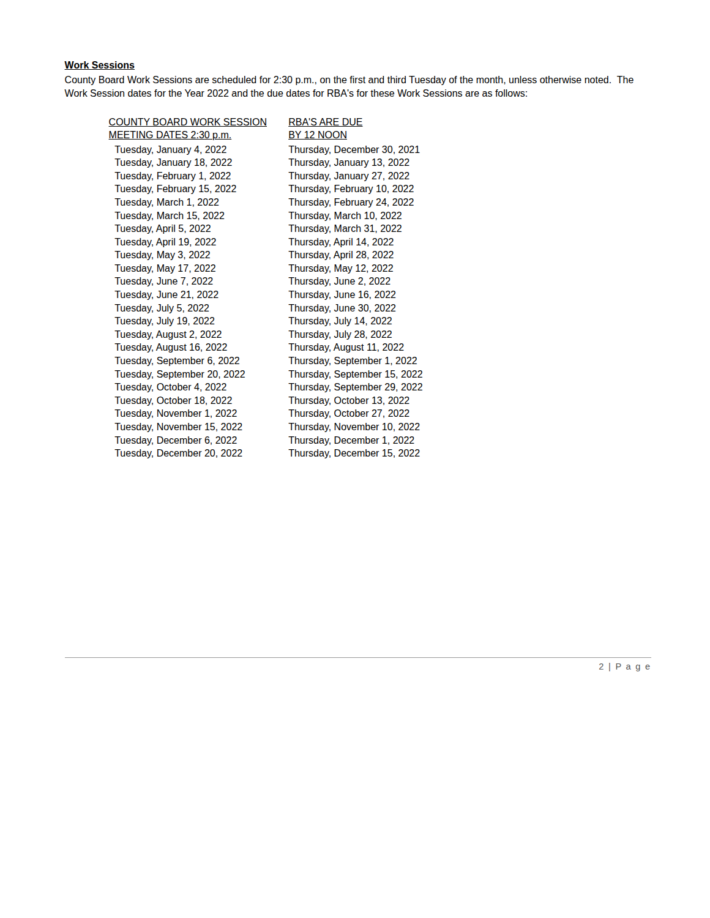Work Sessions
County Board Work Sessions are scheduled for 2:30 p.m., on the first and third Tuesday of the month, unless otherwise noted. The Work Session dates for the Year 2022 and the due dates for RBA's for these Work Sessions are as follows:
| COUNTY BOARD WORK SESSION | RBA'S ARE DUE |
| --- | --- |
| MEETING DATES 2:30 p.m. | BY 12 NOON |
| Tuesday, January 4, 2022 | Thursday, December 30, 2021 |
| Tuesday, January 18, 2022 | Thursday, January 13, 2022 |
| Tuesday, February 1, 2022 | Thursday, January 27, 2022 |
| Tuesday, February 15, 2022 | Thursday, February 10, 2022 |
| Tuesday, March 1, 2022 | Thursday, February 24, 2022 |
| Tuesday, March 15, 2022 | Thursday, March 10, 2022 |
| Tuesday, April 5, 2022 | Thursday, March 31, 2022 |
| Tuesday, April 19, 2022 | Thursday, April 14, 2022 |
| Tuesday, May 3, 2022 | Thursday, April 28, 2022 |
| Tuesday, May 17, 2022 | Thursday, May 12, 2022 |
| Tuesday, June 7, 2022 | Thursday, June 2, 2022 |
| Tuesday, June 21, 2022 | Thursday, June 16, 2022 |
| Tuesday, July 5, 2022 | Thursday, June 30, 2022 |
| Tuesday, July 19, 2022 | Thursday, July 14, 2022 |
| Tuesday, August 2, 2022 | Thursday, July 28, 2022 |
| Tuesday, August 16, 2022 | Thursday, August 11, 2022 |
| Tuesday, September 6, 2022 | Thursday, September 1, 2022 |
| Tuesday, September 20, 2022 | Thursday, September 15, 2022 |
| Tuesday, October 4, 2022 | Thursday, September 29, 2022 |
| Tuesday, October 18, 2022 | Thursday, October 13, 2022 |
| Tuesday, November 1, 2022 | Thursday, October 27, 2022 |
| Tuesday, November 15, 2022 | Thursday, November 10, 2022 |
| Tuesday, December 6, 2022 | Thursday, December 1, 2022 |
| Tuesday, December 20, 2022 | Thursday, December 15, 2022 |
2 | P a g e